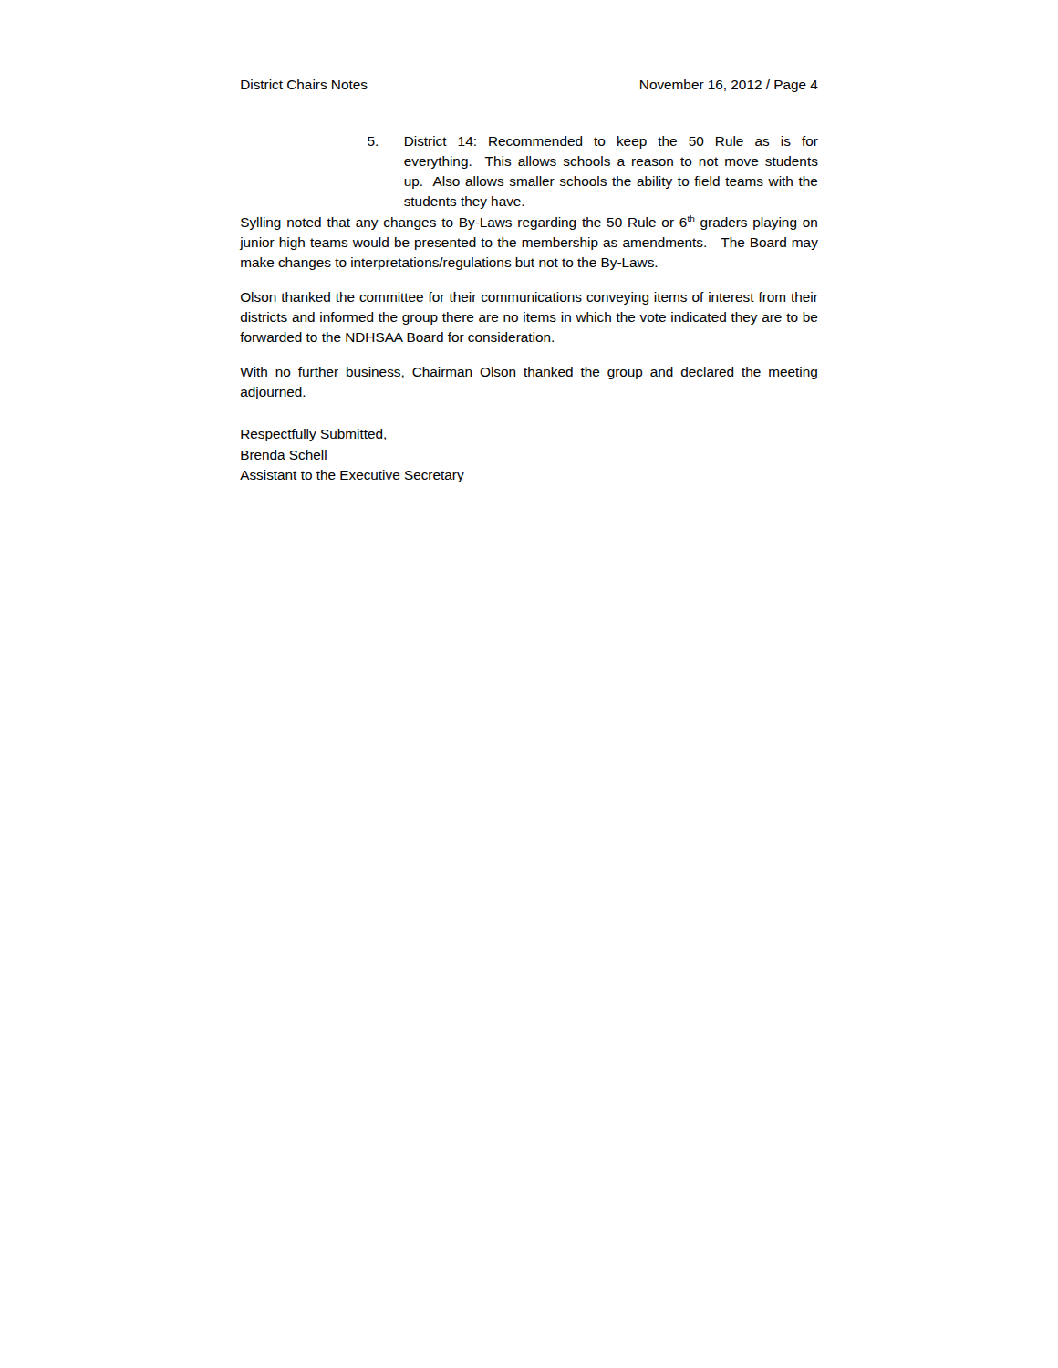District Chairs Notes
November 16, 2012 / Page 4
5. District 14: Recommended to keep the 50 Rule as is for everything. This allows schools a reason to not move students up. Also allows smaller schools the ability to field teams with the students they have.
Sylling noted that any changes to By-Laws regarding the 50 Rule or 6th graders playing on junior high teams would be presented to the membership as amendments. The Board may make changes to interpretations/regulations but not to the By-Laws.
Olson thanked the committee for their communications conveying items of interest from their districts and informed the group there are no items in which the vote indicated they are to be forwarded to the NDHSAA Board for consideration.
With no further business, Chairman Olson thanked the group and declared the meeting adjourned.
Respectfully Submitted,
Brenda Schell
Assistant to the Executive Secretary